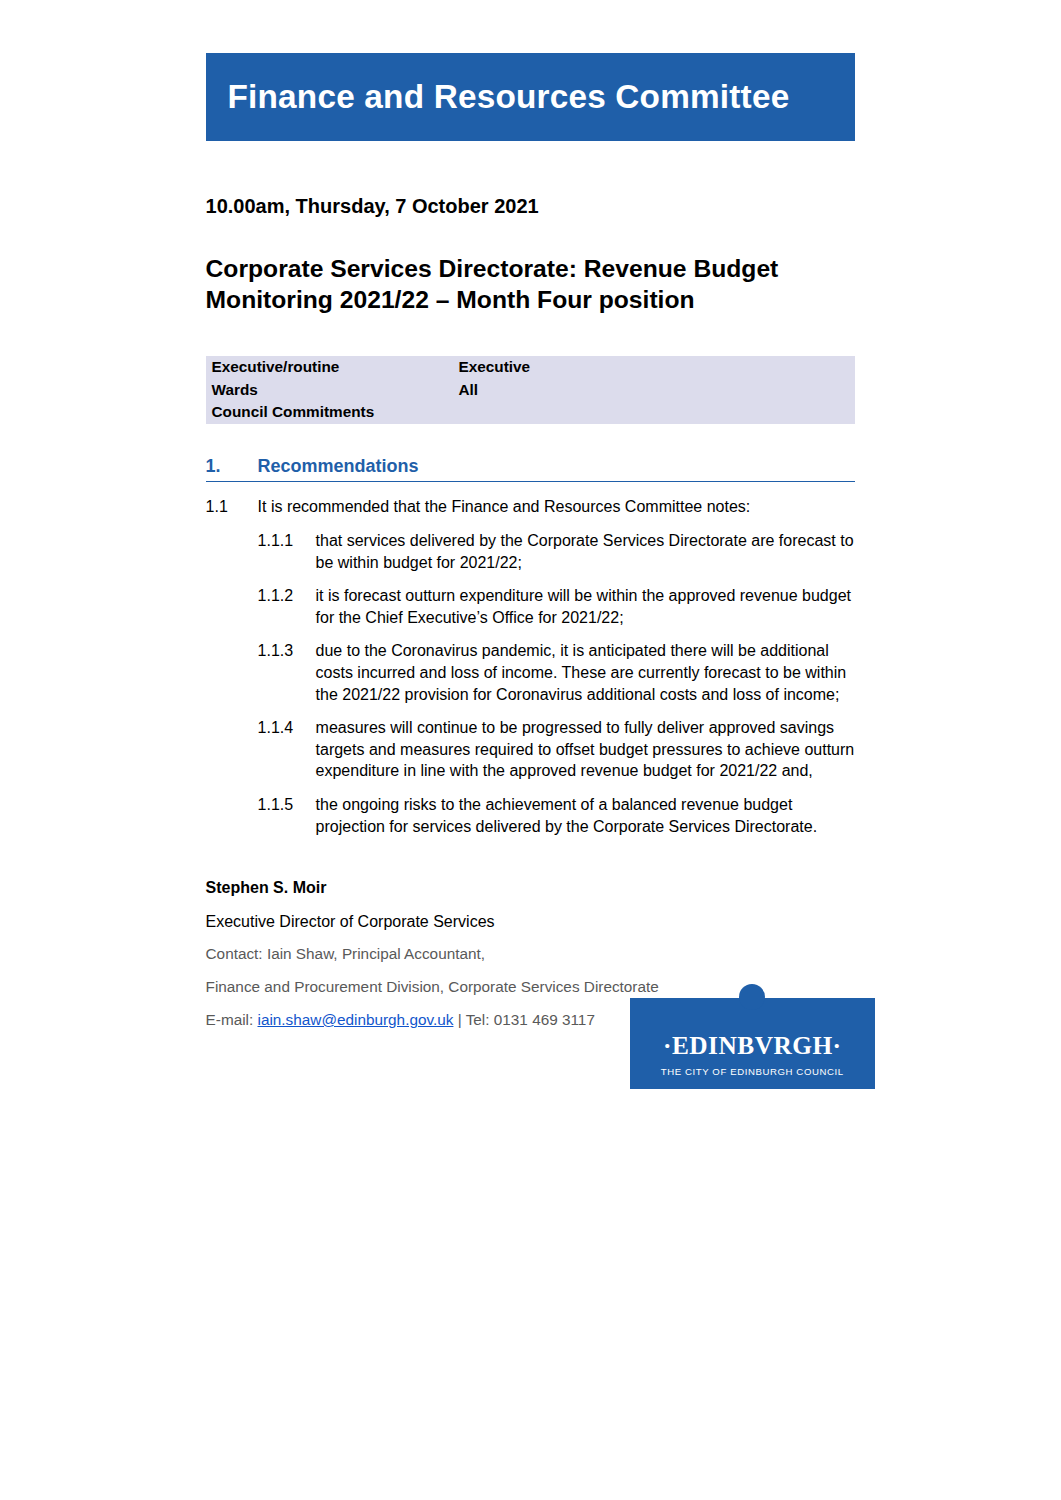Finance and Resources Committee
10.00am, Thursday, 7 October 2021
Corporate Services Directorate: Revenue Budget Monitoring 2021/22 – Month Four position
| Executive/routine | Executive |
| Wards | All |
| Council Commitments | |
1. Recommendations
1.1
It is recommended that the Finance and Resources Committee notes:
1.1.1
that services delivered by the Corporate Services Directorate are forecast to be within budget for 2021/22;
1.1.2
it is forecast outturn expenditure will be within the approved revenue budget for the Chief Executive’s Office for 2021/22;
1.1.3
due to the Coronavirus pandemic, it is anticipated there will be additional costs incurred and loss of income. These are currently forecast to be within the 2021/22 provision for Coronavirus additional costs and loss of income;
1.1.4
measures will continue to be progressed to fully deliver approved savings targets and measures required to offset budget pressures to achieve outturn expenditure in line with the approved revenue budget for 2021/22 and,
1.1.5
the ongoing risks to the achievement of a balanced revenue budget projection for services delivered by the Corporate Services Directorate.
Stephen S. Moir
Executive Director of Corporate Services
Contact: Iain Shaw, Principal Accountant,
Finance and Procurement Division, Corporate Services Directorate
E-mail: iain.shaw@edinburgh.gov.uk | Tel: 0131 469 3117
·EDINBVRGH·
THE CITY OF EDINBURGH COUNCIL